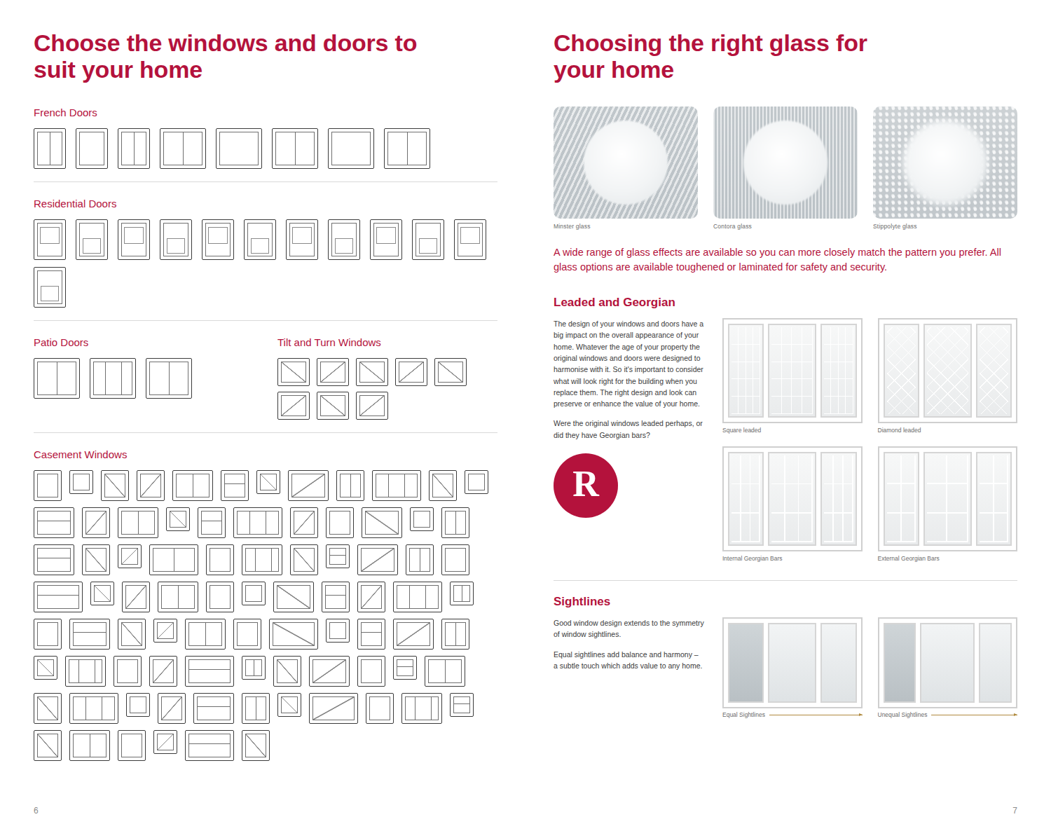Choose the windows and doors to
suit your home
French Doors
Residential Doors
Patio Doors
Tilt and Turn Windows
Casement Windows
6
Choosing the right glass for
your home
Minster glass
Contora glass
Stippolyte glass
A wide range of glass effects are available so you can more closely match the pattern you prefer. All glass options are available toughened or laminated for safety and security.
Leaded and Georgian
The design of your windows and doors have a big impact on the overall appearance of your home. Whatever the age of your property the original windows and doors were designed to harmonise with it. So it's important to consider what will look right for the building when you replace them. The right design and look can preserve or enhance the value of your home.
Were the original windows leaded perhaps, or did they have Georgian bars?
Square leaded
Diamond leaded
Internal Georgian Bars
External Georgian Bars
Sightlines
Good window design extends to the symmetry of window sightlines.
Equal sightlines add balance and harmony – a subtle touch which adds value to any home.
Equal Sightlines
Unequal Sightlines
7